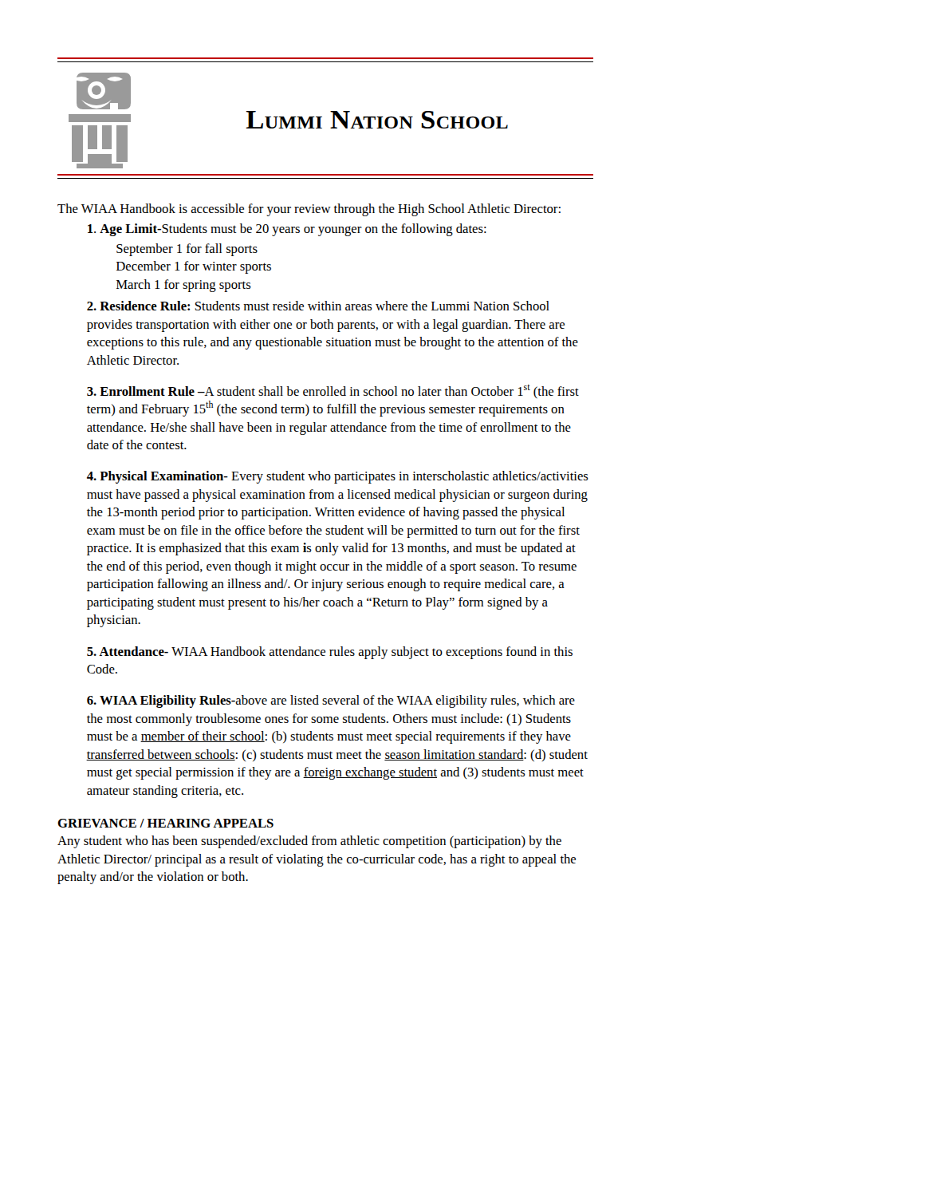Lummi Nation School
The WIAA Handbook is accessible for your review through the High School Athletic Director:
1. Age Limit-Students must be 20 years or younger on the following dates:
September 1 for fall sports
December 1 for winter sports
March 1 for spring sports
2. Residence Rule: Students must reside within areas where the Lummi Nation School provides transportation with either one or both parents, or with a legal guardian. There are exceptions to this rule, and any questionable situation must be brought to the attention of the Athletic Director.
3. Enrollment Rule –A student shall be enrolled in school no later than October 1st (the first term) and February 15th (the second term) to fulfill the previous semester requirements on attendance. He/she shall have been in regular attendance from the time of enrollment to the date of the contest.
4. Physical Examination- Every student who participates in interscholastic athletics/activities must have passed a physical examination from a licensed medical physician or surgeon during the 13-month period prior to participation. Written evidence of having passed the physical exam must be on file in the office before the student will be permitted to turn out for the first practice. It is emphasized that this exam is only valid for 13 months, and must be updated at the end of this period, even though it might occur in the middle of a sport season. To resume participation fallowing an illness and/. Or injury serious enough to require medical care, a participating student must present to his/her coach a “Return to Play” form signed by a physician.
5. Attendance- WIAA Handbook attendance rules apply subject to exceptions found in this Code.
6. WIAA Eligibility Rules-above are listed several of the WIAA eligibility rules, which are the most commonly troublesome ones for some students. Others must include: (1) Students must be a member of their school: (b) students must meet special requirements if they have transferred between schools: (c) students must meet the season limitation standard: (d) student must get special permission if they are a foreign exchange student and (3) students must meet amateur standing criteria, etc.
Grievance / Hearing Appeals
Any student who has been suspended/excluded from athletic competition (participation) by the Athletic Director/ principal as a result of violating the co-curricular code, has a right to appeal the penalty and/or the violation or both.